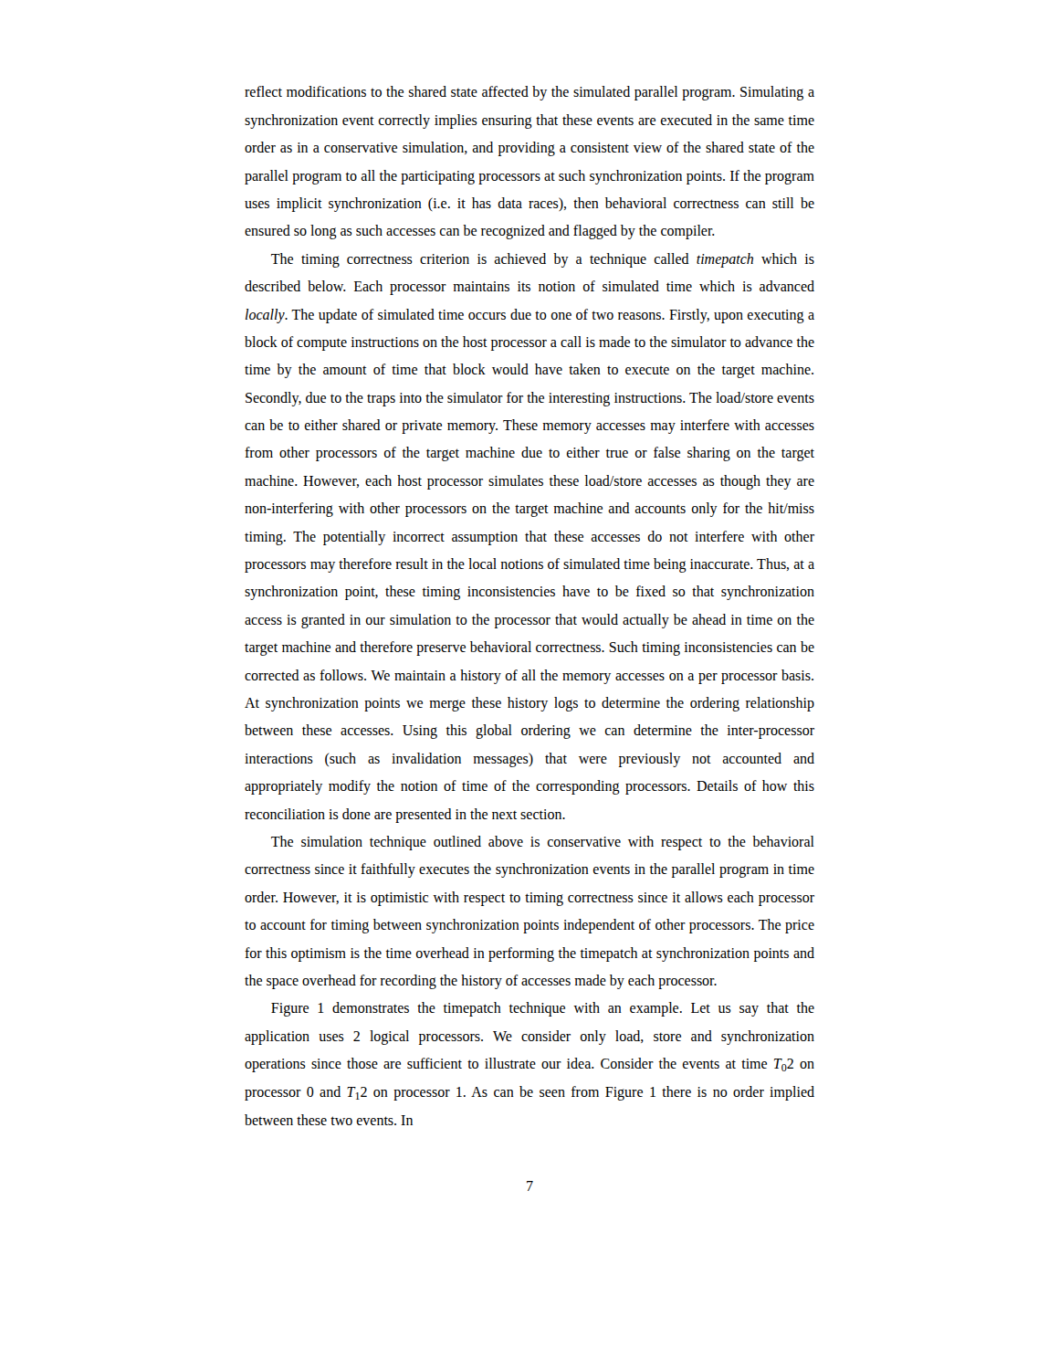reflect modifications to the shared state affected by the simulated parallel program. Simulating a synchronization event correctly implies ensuring that these events are executed in the same time order as in a conservative simulation, and providing a consistent view of the shared state of the parallel program to all the participating processors at such synchronization points. If the program uses implicit synchronization (i.e. it has data races), then behavioral correctness can still be ensured so long as such accesses can be recognized and flagged by the compiler.
The timing correctness criterion is achieved by a technique called timepatch which is described below. Each processor maintains its notion of simulated time which is advanced locally. The update of simulated time occurs due to one of two reasons. Firstly, upon executing a block of compute instructions on the host processor a call is made to the simulator to advance the time by the amount of time that block would have taken to execute on the target machine. Secondly, due to the traps into the simulator for the interesting instructions. The load/store events can be to either shared or private memory. These memory accesses may interfere with accesses from other processors of the target machine due to either true or false sharing on the target machine. However, each host processor simulates these load/store accesses as though they are non-interfering with other processors on the target machine and accounts only for the hit/miss timing. The potentially incorrect assumption that these accesses do not interfere with other processors may therefore result in the local notions of simulated time being inaccurate. Thus, at a synchronization point, these timing inconsistencies have to be fixed so that synchronization access is granted in our simulation to the processor that would actually be ahead in time on the target machine and therefore preserve behavioral correctness. Such timing inconsistencies can be corrected as follows. We maintain a history of all the memory accesses on a per processor basis. At synchronization points we merge these history logs to determine the ordering relationship between these accesses. Using this global ordering we can determine the inter-processor interactions (such as invalidation messages) that were previously not accounted and appropriately modify the notion of time of the corresponding processors. Details of how this reconciliation is done are presented in the next section.
The simulation technique outlined above is conservative with respect to the behavioral correctness since it faithfully executes the synchronization events in the parallel program in time order. However, it is optimistic with respect to timing correctness since it allows each processor to account for timing between synchronization points independent of other processors. The price for this optimism is the time overhead in performing the timepatch at synchronization points and the space overhead for recording the history of accesses made by each processor.
Figure 1 demonstrates the timepatch technique with an example. Let us say that the application uses 2 logical processors. We consider only load, store and synchronization operations since those are sufficient to illustrate our idea. Consider the events at time T02 on processor 0 and T12 on processor 1. As can be seen from Figure 1 there is no order implied between these two events. In
7